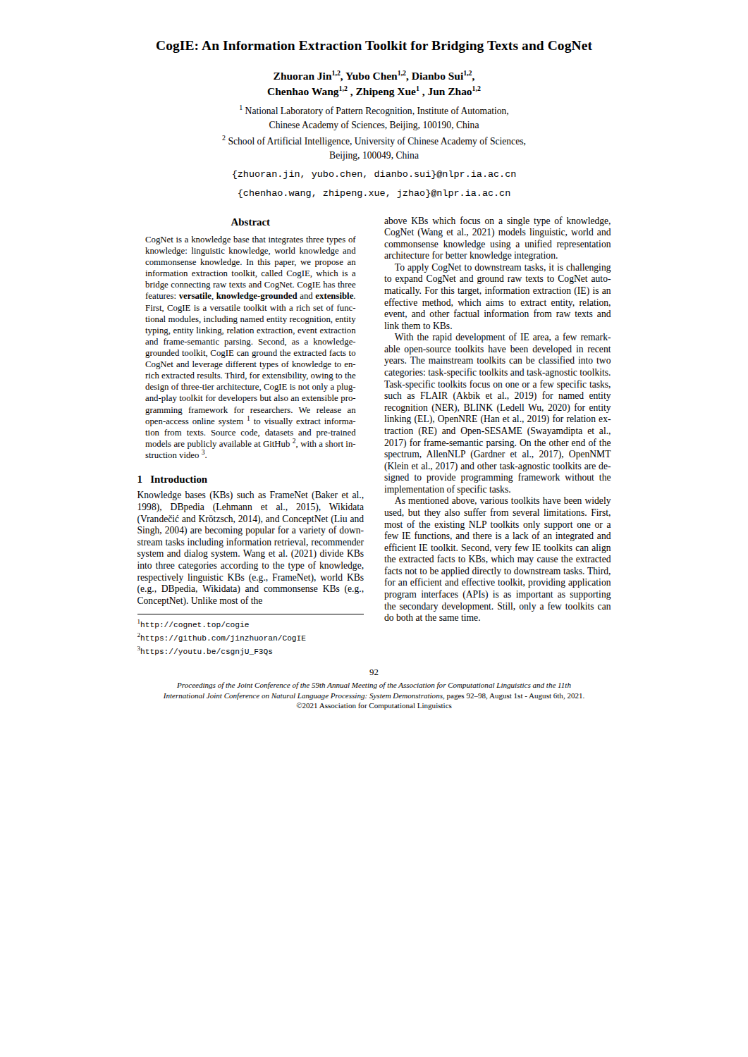CogIE: An Information Extraction Toolkit for Bridging Texts and CogNet
Zhuoran Jin1,2, Yubo Chen1,2, Dianbo Sui1,2,
Chenhao Wang1,2 , Zhipeng Xue1 , Jun Zhao1,2
1 National Laboratory of Pattern Recognition, Institute of Automation,
Chinese Academy of Sciences, Beijing, 100190, China
2 School of Artificial Intelligence, University of Chinese Academy of Sciences,
Beijing, 100049, China
{zhuoran.jin, yubo.chen, dianbo.sui}@nlpr.ia.ac.cn
{chenhao.wang, zhipeng.xue, jzhao}@nlpr.ia.ac.cn
Abstract
CogNet is a knowledge base that integrates three types of knowledge: linguistic knowledge, world knowledge and commonsense knowledge. In this paper, we propose an information extraction toolkit, called CogIE, which is a bridge connecting raw texts and CogNet. CogIE has three features: versatile, knowledge-grounded and extensible. First, CogIE is a versatile toolkit with a rich set of functional modules, including named entity recognition, entity typing, entity linking, relation extraction, event extraction and frame-semantic parsing. Second, as a knowledge-grounded toolkit, CogIE can ground the extracted facts to CogNet and leverage different types of knowledge to enrich extracted results. Third, for extensibility, owing to the design of three-tier architecture, CogIE is not only a plug-and-play toolkit for developers but also an extensible programming framework for researchers. We release an open-access online system 1 to visually extract information from texts. Source code, datasets and pre-trained models are publicly available at GitHub 2, with a short instruction video 3.
1 Introduction
Knowledge bases (KBs) such as FrameNet (Baker et al., 1998), DBpedia (Lehmann et al., 2015), Wikidata (Vrandečić and Krötzsch, 2014), and ConceptNet (Liu and Singh, 2004) are becoming popular for a variety of downstream tasks including information retrieval, recommender system and dialog system. Wang et al. (2021) divide KBs into three categories according to the type of knowledge, respectively linguistic KBs (e.g., FrameNet), world KBs (e.g., DBpedia, Wikidata) and commonsense KBs (e.g., ConceptNet). Unlike most of the
1 http://cognet.top/cogie
2 https://github.com/jinzhuoran/CogIE
3 https://youtu.be/csgnjU_F3Qs
above KBs which focus on a single type of knowledge, CogNet (Wang et al., 2021) models linguistic, world and commonsense knowledge using a unified representation architecture for better knowledge integration.
To apply CogNet to downstream tasks, it is challenging to expand CogNet and ground raw texts to CogNet automatically. For this target, information extraction (IE) is an effective method, which aims to extract entity, relation, event, and other factual information from raw texts and link them to KBs.
With the rapid development of IE area, a few remarkable open-source toolkits have been developed in recent years. The mainstream toolkits can be classified into two categories: task-specific toolkits and task-agnostic toolkits. Task-specific toolkits focus on one or a few specific tasks, such as FLAIR (Akbik et al., 2019) for named entity recognition (NER), BLINK (Ledell Wu, 2020) for entity linking (EL), OpenNRE (Han et al., 2019) for relation extraction (RE) and Open-SESAME (Swayamdipta et al., 2017) for frame-semantic parsing. On the other end of the spectrum, AllenNLP (Gardner et al., 2017), OpenNMT (Klein et al., 2017) and other task-agnostic toolkits are designed to provide programming framework without the implementation of specific tasks.
As mentioned above, various toolkits have been widely used, but they also suffer from several limitations. First, most of the existing NLP toolkits only support one or a few IE functions, and there is a lack of an integrated and efficient IE toolkit. Second, very few IE toolkits can align the extracted facts to KBs, which may cause the extracted facts not to be applied directly to downstream tasks. Third, for an efficient and effective toolkit, providing application program interfaces (APIs) is as important as supporting the secondary development. Still, only a few toolkits can do both at the same time.
92
Proceedings of the Joint Conference of the 59th Annual Meeting of the Association for Computational Linguistics and the 11th
International Joint Conference on Natural Language Processing: System Demonstrations, pages 92–98, August 1st - August 6th, 2021.
©2021 Association for Computational Linguistics